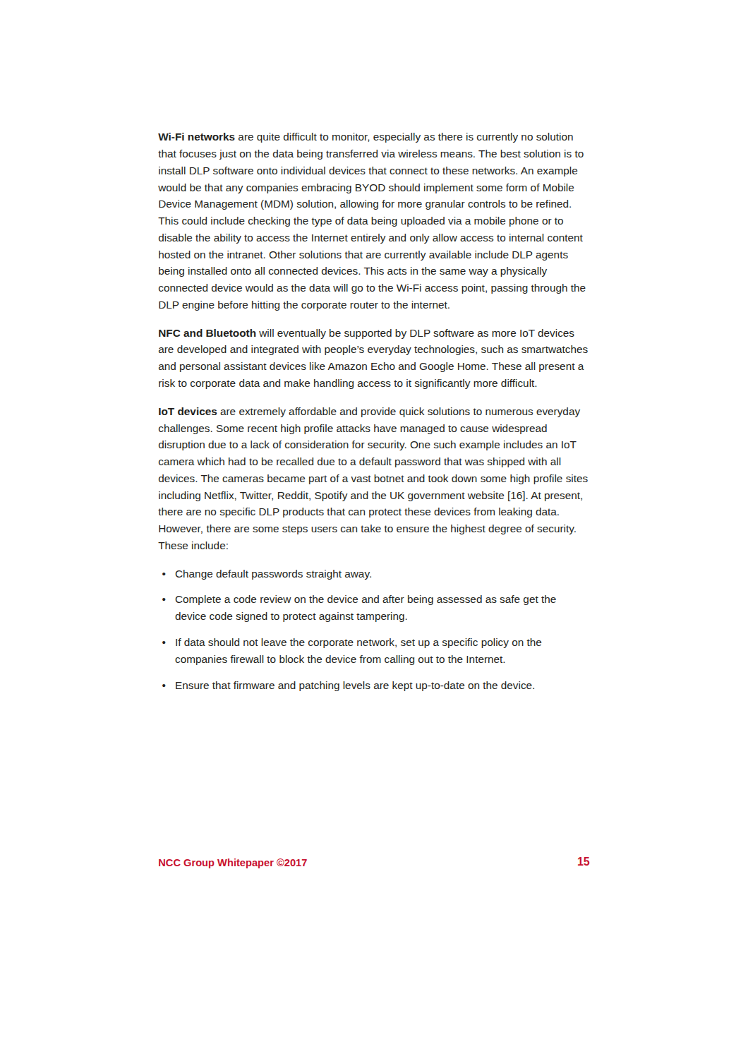Wi-Fi networks are quite difficult to monitor, especially as there is currently no solution that focuses just on the data being transferred via wireless means. The best solution is to install DLP software onto individual devices that connect to these networks. An example would be that any companies embracing BYOD should implement some form of Mobile Device Management (MDM) solution, allowing for more granular controls to be refined. This could include checking the type of data being uploaded via a mobile phone or to disable the ability to access the Internet entirely and only allow access to internal content hosted on the intranet. Other solutions that are currently available include DLP agents being installed onto all connected devices. This acts in the same way a physically connected device would as the data will go to the Wi-Fi access point, passing through the DLP engine before hitting the corporate router to the internet.
NFC and Bluetooth will eventually be supported by DLP software as more IoT devices are developed and integrated with people’s everyday technologies, such as smartwatches and personal assistant devices like Amazon Echo and Google Home. These all present a risk to corporate data and make handling access to it significantly more difficult.
IoT devices are extremely affordable and provide quick solutions to numerous everyday challenges. Some recent high profile attacks have managed to cause widespread disruption due to a lack of consideration for security. One such example includes an IoT camera which had to be recalled due to a default password that was shipped with all devices. The cameras became part of a vast botnet and took down some high profile sites including Netflix, Twitter, Reddit, Spotify and the UK government website [16]. At present, there are no specific DLP products that can protect these devices from leaking data. However, there are some steps users can take to ensure the highest degree of security. These include:
Change default passwords straight away.
Complete a code review on the device and after being assessed as safe get the device code signed to protect against tampering.
If data should not leave the corporate network, set up a specific policy on the companies firewall to block the device from calling out to the Internet.
Ensure that firmware and patching levels are kept up-to-date on the device.
NCC Group Whitepaper ©2017
15